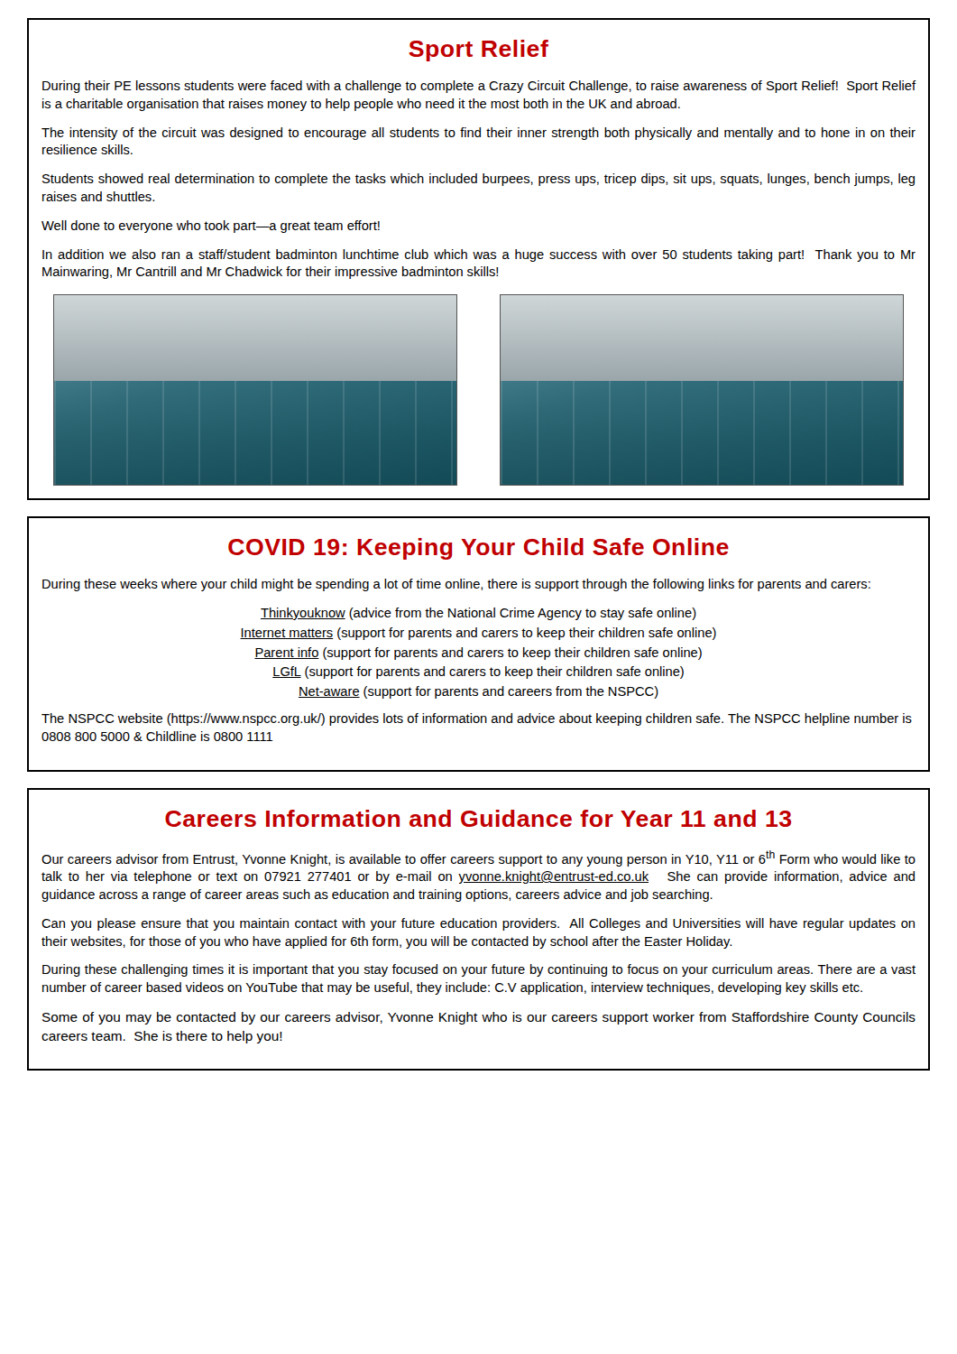Sport Relief
During their PE lessons students were faced with a challenge to complete a Crazy Circuit Challenge, to raise awareness of Sport Relief! Sport Relief is a charitable organisation that raises money to help people who need it the most both in the UK and abroad.
The intensity of the circuit was designed to encourage all students to find their inner strength both physically and mentally and to hone in on their resilience skills.
Students showed real determination to complete the tasks which included burpees, press ups, tricep dips, sit ups, squats, lunges, bench jumps, leg raises and shuttles.
Well done to everyone who took part—a great team effort!
In addition we also ran a staff/student badminton lunchtime club which was a huge success with over 50 students taking part! Thank you to Mr Mainwaring, Mr Cantrill and Mr Chadwick for their impressive badminton skills!
COVID 19: Keeping Your Child Safe Online
During these weeks where your child might be spending a lot of time online, there is support through the following links for parents and carers:
Thinkyouknow (advice from the National Crime Agency to stay safe online)
Internet matters (support for parents and carers to keep their children safe online)
Parent info (support for parents and carers to keep their children safe online)
LGfL (support for parents and carers to keep their children safe online)
Net-aware (support for parents and careers from the NSPCC)
The NSPCC website (https://www.nspcc.org.uk/) provides lots of information and advice about keeping children safe. The NSPCC helpline number is 0808 800 5000 & Childline is 0800 1111
Careers Information and Guidance for Year 11 and 13
Our careers advisor from Entrust, Yvonne Knight, is available to offer careers support to any young person in Y10, Y11 or 6th Form who would like to talk to her via telephone or text on 07921 277401 or by e-mail on yvonne.knight@entrust-ed.co.uk She can provide information, advice and guidance across a range of career areas such as education and training options, careers advice and job searching.
Can you please ensure that you maintain contact with your future education providers. All Colleges and Universities will have regular updates on their websites, for those of you who have applied for 6th form, you will be contacted by school after the Easter Holiday.
During these challenging times it is important that you stay focused on your future by continuing to focus on your curriculum areas. There are a vast number of career based videos on YouTube that may be useful, they include: C.V application, interview techniques, developing key skills etc.
Some of you may be contacted by our careers advisor, Yvonne Knight who is our careers support worker from Staffordshire County Councils careers team. She is there to help you!